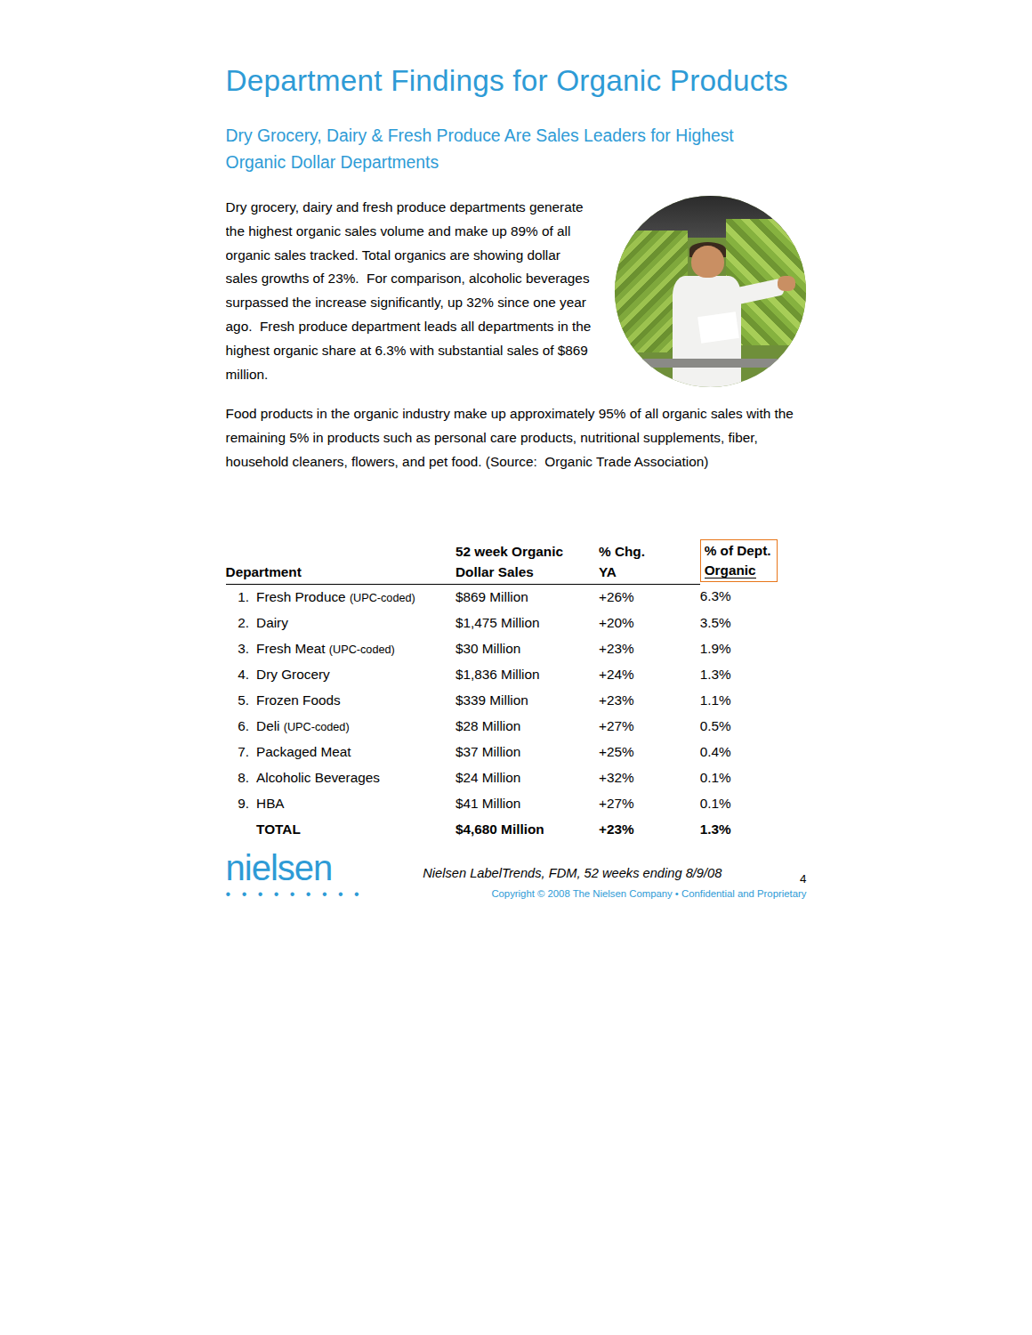Department Findings for Organic Products
Dry Grocery, Dairy & Fresh Produce Are Sales Leaders for Highest
Organic Dollar Departments
Dry grocery, dairy and fresh produce departments generate the highest organic sales volume and make up 89% of all organic sales tracked. Total organics are showing dollar sales growths of 23%. For comparison, alcoholic beverages surpassed the increase significantly, up 32% since one year ago. Fresh produce department leads all departments in the highest organic share at 6.3% with substantial sales of $869 million.
Food products in the organic industry make up approximately 95% of all organic sales with the remaining 5% in products such as personal care products, nutritional supplements, fiber, household cleaners, flowers, and pet food. (Source: Organic Trade Association)
| Department | 52 week Organic Dollar Sales | % Chg. YA | % of Dept. Organic |
| --- | --- | --- | --- |
| 1. | Fresh Produce (UPC-coded) | $869 Million | +26% | 6.3% |
| 2. | Dairy | $1,475 Million | +20% | 3.5% |
| 3. | Fresh Meat (UPC-coded) | $30 Million | +23% | 1.9% |
| 4. | Dry Grocery | $1,836 Million | +24% | 1.3% |
| 5. | Frozen Foods | $339 Million | +23% | 1.1% |
| 6. | Deli (UPC-coded) | $28 Million | +27% | 0.5% |
| 7. | Packaged Meat | $37 Million | +25% | 0.4% |
| 8. | Alcoholic Beverages | $24 Million | +32% | 0.1% |
| 9. | HBA | $41 Million | +27% | 0.1% |
| | TOTAL | $4,680 Million | +23% | 1.3% |
Nielsen LabelTrends, FDM, 52 weeks ending 8/9/08
nielsen
• • • • • • • • •
4
Copyright © 2008 The Nielsen Company • Confidential and Proprietary